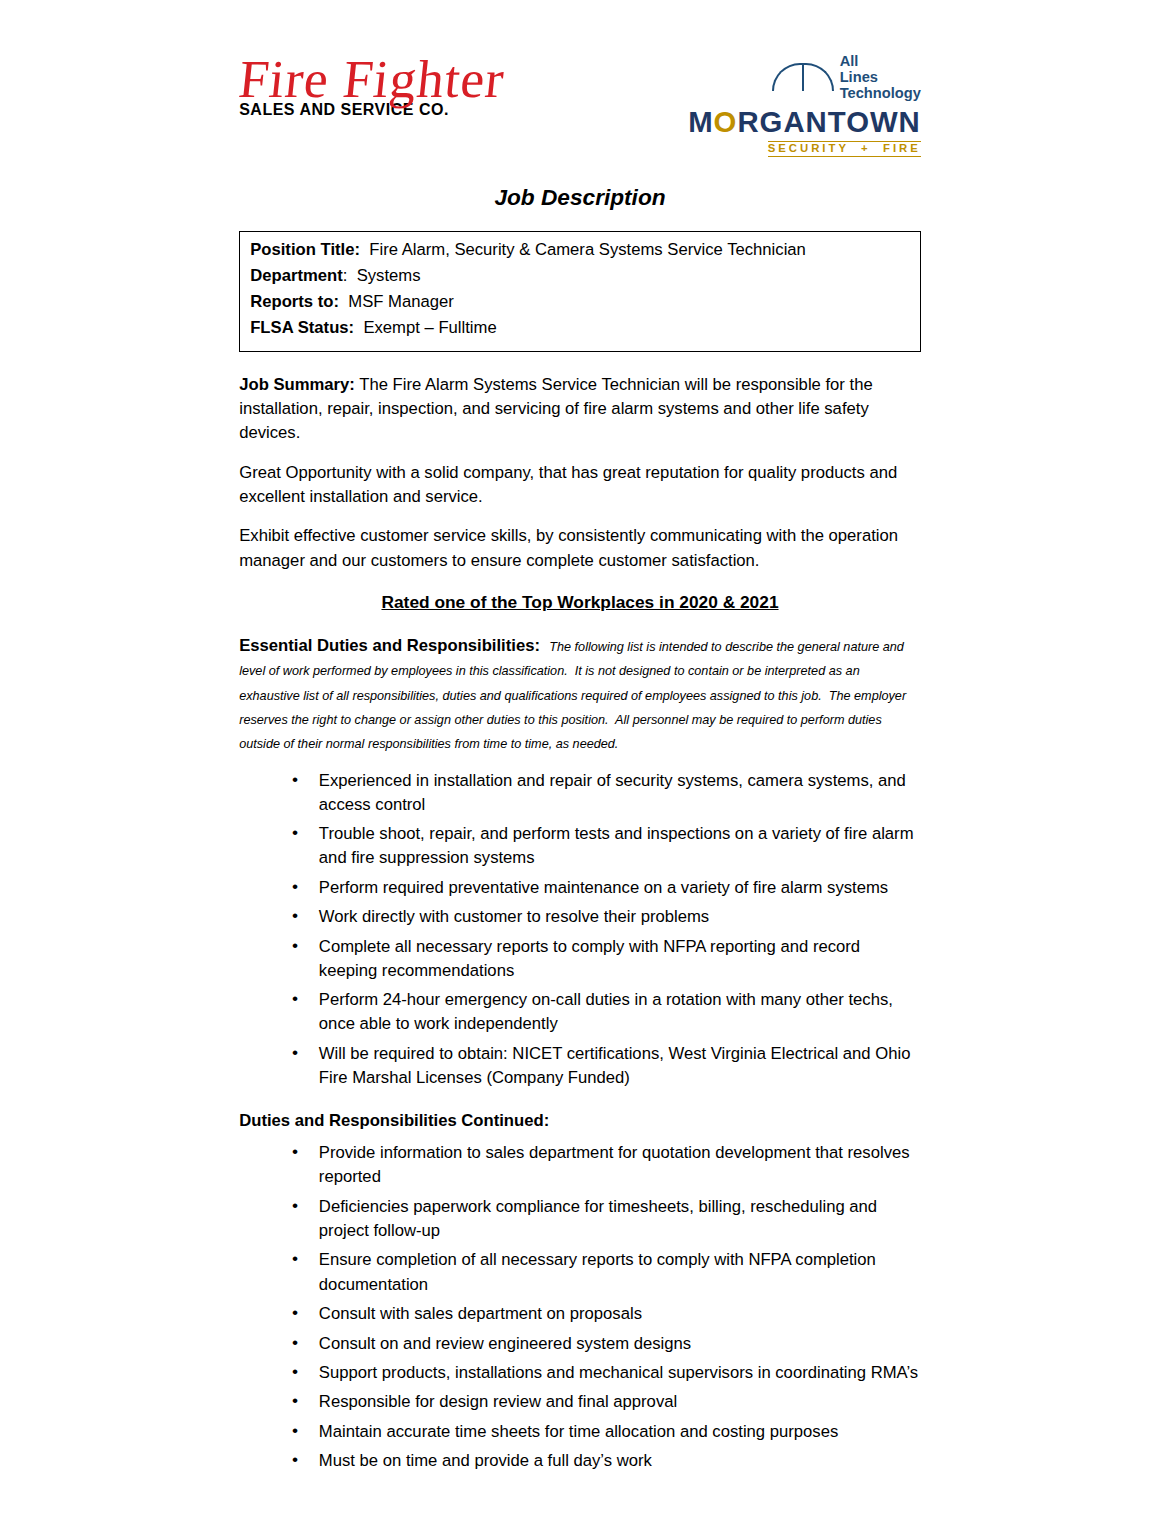Fire Fighter SALES AND SERVICE CO.
All
Lines
Technology
MORGANTOWN
SECURITY + FIRE
Job Description
Position Title: Fire Alarm, Security & Camera Systems Service Technician
Department: Systems
Reports to: MSF Manager
FLSA Status: Exempt – Fulltime
Job Summary: The Fire Alarm Systems Service Technician will be responsible for the installation, repair, inspection, and servicing of fire alarm systems and other life safety devices.
Great Opportunity with a solid company, that has great reputation for quality products and excellent installation and service.
Exhibit effective customer service skills, by consistently communicating with the operation manager and our customers to ensure complete customer satisfaction.
Rated one of the Top Workplaces in 2020 & 2021
Essential Duties and Responsibilities: The following list is intended to describe the general nature and level of work performed by employees in this classification. It is not designed to contain or be interpreted as an exhaustive list of all responsibilities, duties and qualifications required of employees assigned to this job. The employer reserves the right to change or assign other duties to this position. All personnel may be required to perform duties outside of their normal responsibilities from time to time, as needed.
Experienced in installation and repair of security systems, camera systems, and access control
Trouble shoot, repair, and perform tests and inspections on a variety of fire alarm and fire suppression systems
Perform required preventative maintenance on a variety of fire alarm systems
Work directly with customer to resolve their problems
Complete all necessary reports to comply with NFPA reporting and record keeping recommendations
Perform 24-hour emergency on-call duties in a rotation with many other techs, once able to work independently
Will be required to obtain: NICET certifications, West Virginia Electrical and Ohio Fire Marshal Licenses (Company Funded)
Duties and Responsibilities Continued:
Provide information to sales department for quotation development that resolves reported
Deficiencies paperwork compliance for timesheets, billing, rescheduling and project follow-up
Ensure completion of all necessary reports to comply with NFPA completion documentation
Consult with sales department on proposals
Consult on and review engineered system designs
Support products, installations and mechanical supervisors in coordinating RMA’s
Responsible for design review and final approval
Maintain accurate time sheets for time allocation and costing purposes
Must be on time and provide a full day’s work